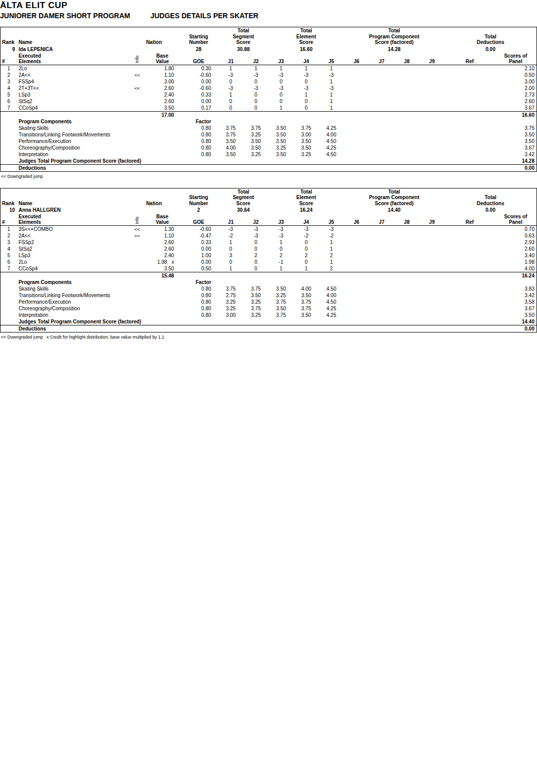ÄLTA ELIT CUP
JUNIORER DAMER SHORT PROGRAMJUDGES DETAILS PER SKATER
| Rank | Name | Nation | Starting Number | Total Segment Score | Total Element Score | Total Program Component Score (factored) | Total Deductions |
| --- | --- | --- | --- | --- | --- | --- | --- |
| 9 | Ida LEPENICA | | 28 | 30.88 | 16.60 | 14.28 | 0.00 |
| # | Executed Elements | Info | Base Value | GOE | J1 | J2 | J3 | J4 | J5 | J6 | J7 | J8 | J9 | Ref | Scores of Panel |
| 1 | 2Lo | | 1.80 | 0.30 | 1 | 1 | 1 | 1 | 1 | | | | | | 2.10 |
| 2 | 2A<< | << | 1.10 | -0.60 | -3 | -3 | -3 | -3 | -3 | | | | | | 0.50 |
| 3 | FSSp4 | | 3.00 | 0.00 | 0 | 0 | 0 | 0 | 1 | | | | | | 3.00 |
| 4 | 2T+3T<< | << | 2.60 | -0.60 | -3 | -3 | -3 | -3 | -3 | | | | | | 2.00 |
| 5 | LSp3 | | 2.40 | 0.33 | 1 | 0 | 0 | 1 | 1 | | | | | | 2.73 |
| 6 | StSq2 | | 2.60 | 0.00 | 0 | 0 | 0 | 0 | 1 | | | | | | 2.60 |
| 7 | CCoSp4 | | 3.50 | 0.17 | 0 | 0 | 1 | 0 | 1 | | | | | | 3.67 |
| | | | 17.00 | | | 16.60 |
| | Program Components | | | Factor | |
| | Skating Skills | | | 0.80 | 3.75 | 3.75 | 3.50 | 3.75 | 4.25 | | | | | | 3.75 |
| | Transitions/Linking Footwork/Movements | | | 0.80 | 3.75 | 3.25 | 3.50 | 3.00 | 4.00 | | | | | | 3.50 |
| | Performance/Execution | | | 0.80 | 3.50 | 3.50 | 3.50 | 3.50 | 4.50 | | | | | | 3.50 |
| | Choreography/Composition | | | 0.80 | 4.00 | 3.50 | 3.25 | 3.50 | 4.25 | | | | | | 3.67 |
| | Interpretation | | | 0.80 | 3.50 | 3.25 | 3.50 | 3.25 | 4.50 | | | | | | 3.42 |
| | Judges Total Program Component Score (factored) | | | 14.28 |
| | Deductions | | | | | 0.00 |
<< Downgraded jump
| Rank | Name | Nation | Starting Number | Total Segment Score | Total Element Score | Total Program Component Score (factored) | Total Deductions |
| --- | --- | --- | --- | --- | --- | --- | --- |
| 10 | Anna HALLGREN | | 2 | 30.64 | 16.24 | 14.40 | 0.00 |
| # | Executed Elements | Info | Base Value | GOE | J1 | J2 | J3 | J4 | J5 | J6 | J7 | J8 | J9 | Ref | Scores of Panel |
| 1 | 3S<<+COMBO | << | 1.30 | -0.60 | -3 | -3 | -3 | -3 | -3 | | | | | | 0.70 |
| 2 | 2A<< | << | 1.10 | -0.47 | -2 | -3 | -3 | -2 | -2 | | | | | | 0.63 |
| 3 | FSSp2 | | 2.60 | 0.33 | 1 | 0 | 1 | 0 | 1 | | | | | | 2.93 |
| 4 | StSq2 | | 2.60 | 0.00 | 0 | 0 | 0 | 0 | 1 | | | | | | 2.60 |
| 5 | LSp3 | | 2.40 | 1.00 | 3 | 2 | 2 | 2 | 2 | | | | | | 3.40 |
| 6 | 2Lo | | 1.98 x | 0.00 | 0 | 0 | -1 | 0 | 1 | | | | | | 1.98 |
| 7 | CCoSp4 | | 3.50 | 0.50 | 1 | 0 | 1 | 1 | 2 | | | | | | 4.00 |
| | | | 15.48 | | | 16.24 |
| | Program Components | | | Factor | |
| | Skating Skills | | | 0.80 | 3.75 | 3.75 | 3.50 | 4.00 | 4.50 | | | | | | 3.83 |
| | Transitions/Linking Footwork/Movements | | | 0.80 | 2.75 | 3.50 | 3.25 | 3.50 | 4.00 | | | | | | 3.42 |
| | Performance/Execution | | | 0.80 | 3.25 | 3.25 | 3.75 | 3.75 | 4.50 | | | | | | 3.58 |
| | Choreography/Composition | | | 0.80 | 3.25 | 3.75 | 3.50 | 3.75 | 4.25 | | | | | | 3.67 |
| | Interpretation | | | 0.80 | 3.00 | 3.25 | 3.75 | 3.50 | 4.25 | | | | | | 3.50 |
| | Judges Total Program Component Score (factored) | | | 14.40 |
| | Deductions | | | | | 0.00 |
<< Downgraded jump x Credit for highlight distribution, base value multiplied by 1.1